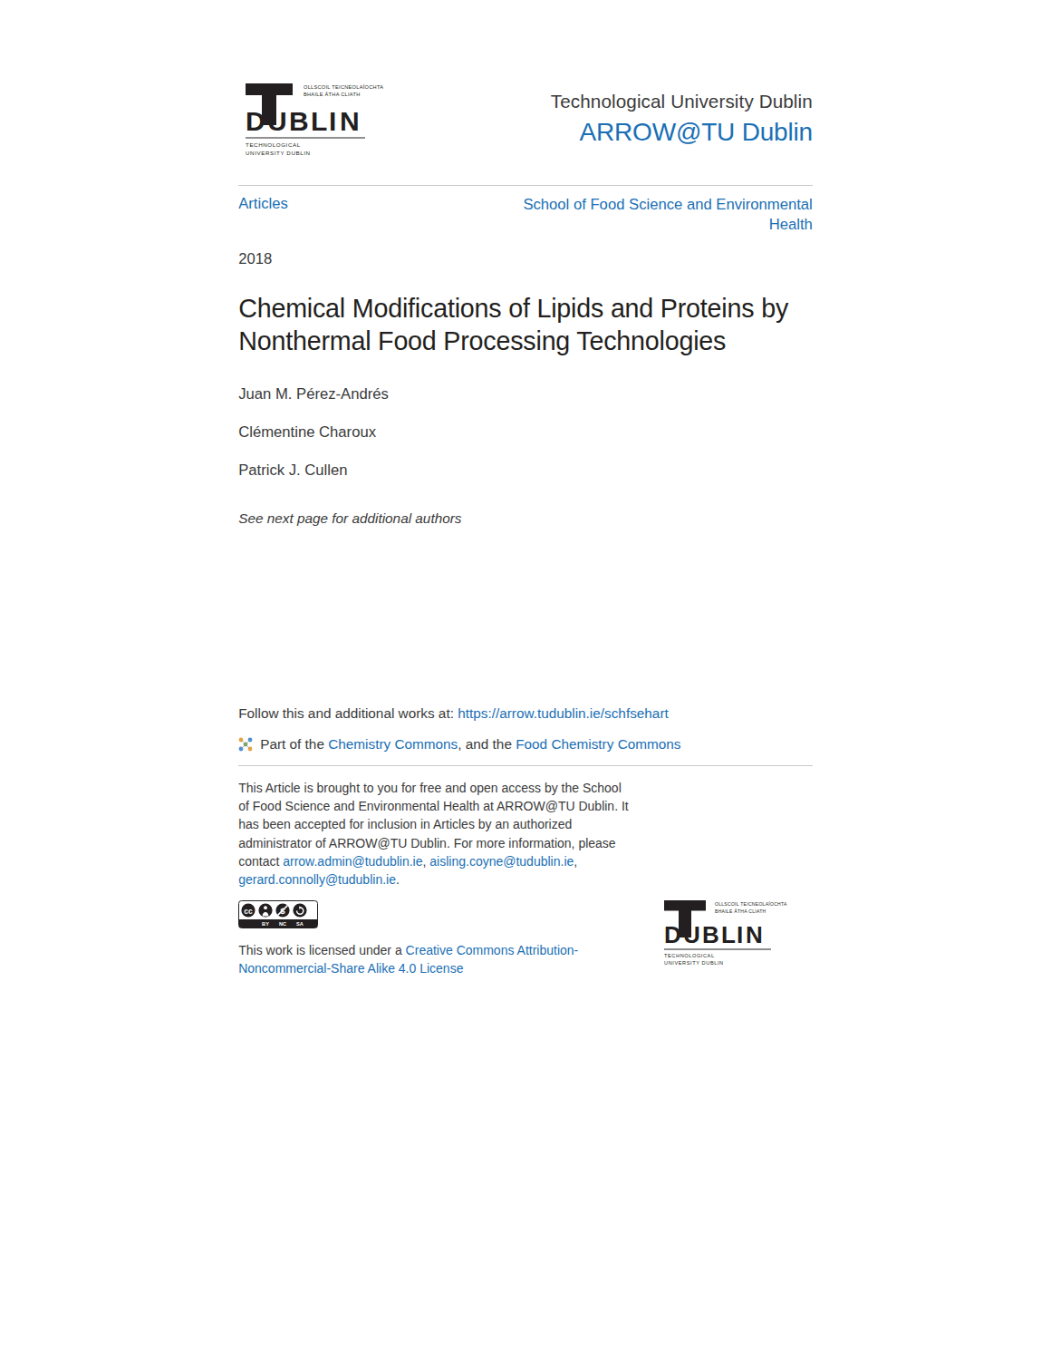OLLSCOIL TEICNEOLAÍOCHTA BHAILE ÁTHA CLIATH D U B L I N TECHNOLOGICAL UNIVERSITY DUBLIN
Technological University Dublin
ARROW@TU Dublin
Articles
School of Food Science and Environmental Health
2018
Chemical Modifications of Lipids and Proteins by Nonthermal Food Processing Technologies
Juan M. Pérez-Andrés
Clémentine Charoux
Patrick J. Cullen
See next page for additional authors
Follow this and additional works at: https://arrow.tudublin.ie/schfsehart
Part of the Chemistry Commons, and the Food Chemistry Commons
This Article is brought to you for free and open access by the School of Food Science and Environmental Health at ARROW@TU Dublin. It has been accepted for inclusion in Articles by an authorized administrator of ARROW@TU Dublin. For more information, please contact arrow.admin@tudublin.ie, aisling.coyne@tudublin.ie, gerard.connolly@tudublin.ie.
cc $ BY NC SA
This work is licensed under a Creative Commons Attribution-Noncommercial-Share Alike 4.0 License
OLLSCOIL TEICNEOLAÍOCHTA BHAILE ÁTHA CLIATH D U B L I N TECHNOLOGICAL UNIVERSITY DUBLIN